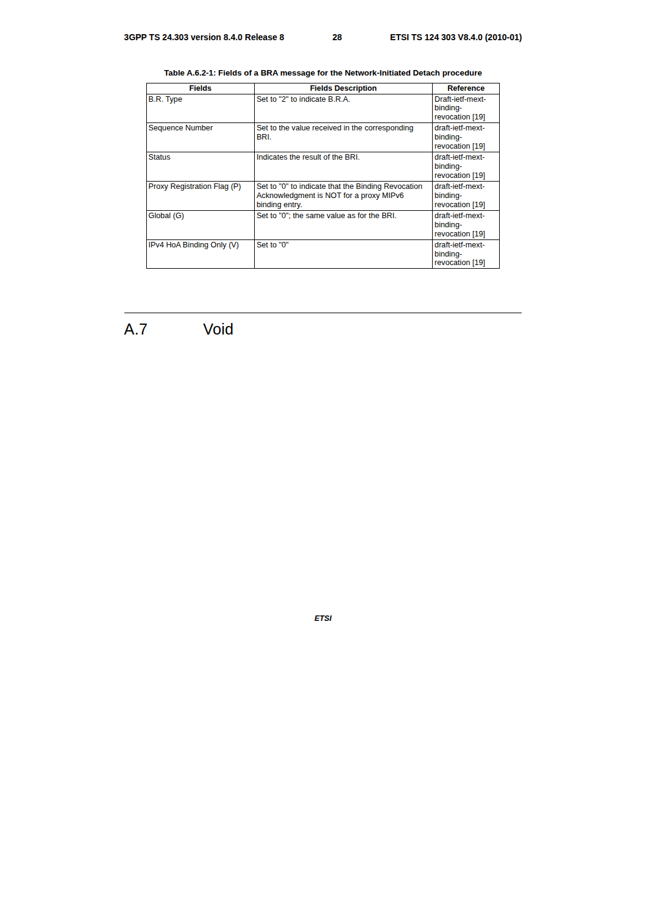3GPP TS 24.303 version 8.4.0 Release 8
28
ETSI TS 124 303 V8.4.0 (2010-01)
Table A.6.2-1: Fields of a BRA message for the Network-Initiated Detach procedure
| Fields | Fields Description | Reference |
| --- | --- | --- |
| B.R. Type | Set to "2" to indicate B.R.A. | Draft-ietf-mext-binding-revocation [19] |
| Sequence Number | Set to the value received in the corresponding BRI. | draft-ietf-mext-binding-revocation [19] |
| Status | Indicates the result of the BRI. | draft-ietf-mext-binding-revocation [19] |
| Proxy Registration Flag (P) | Set to "0" to indicate that the Binding Revocation Acknowledgment is NOT for a proxy MIPv6 binding entry. | draft-ietf-mext-binding-revocation [19] |
| Global (G) | Set to "0"; the same value as for the BRI. | draft-ietf-mext-binding-revocation [19] |
| IPv4 HoA Binding Only (V) | Set to "0" | draft-ietf-mext-binding-revocation [19] |
A.7 Void
ETSI